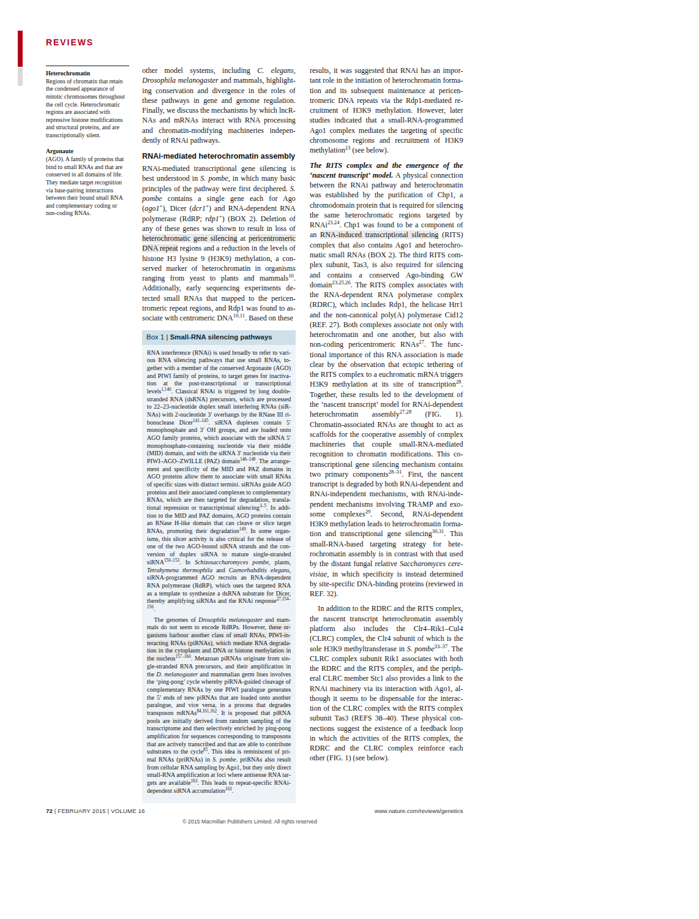Reviews
Heterochromatin
Regions of chromatin that retain the condensed appearance of mitotic chromosomes throughout the cell cycle. Heterochromatic regions are associated with repressive histone modifications and structural proteins, and are transcriptionally silent.
Argonaute
(AGO). A family of proteins that bind to small RNAs and that are conserved in all domains of life. They mediate target recognition via base-pairing interactions between their bound small RNA and complementary coding or non-coding RNAs.
other model systems, including C. elegans, Drosophila melanogaster and mammals, highlighting conservation and divergence in the roles of these pathways in gene and genome regulation. Finally, we discuss the mechanisms by which lncRNAs and mRNAs interact with RNA processing and chromatin-modifying machineries independently of RNAi pathways.
RNAi-mediated heterochromatin assembly
RNAi-mediated transcriptional gene silencing is best understood in S. pombe, in which many basic principles of the pathway were first deciphered. S. pombe contains a single gene each for Ago (ago1+), Dicer (dcr1+) and RNA-dependent RNA polymerase (RdRP; rdp1+) (BOX 2). Deletion of any of these genes was shown to result in loss of heterochromatic gene silencing at pericentromeric DNA repeat regions and a reduction in the levels of histone H3 lysine 9 (H3K9) methylation, a conserved marker of heterochromatin in organisms ranging from yeast to plants and mammals10. Additionally, early sequencing experiments detected small RNAs that mapped to the pericentromeric repeat regions, and Rdp1 was found to associate with centromeric DNA10,11. Based on these
Box 1 | Small-RNA silencing pathways
RNA interference (RNAi) is used broadly to refer to various RNA silencing pathways that use small RNAs, together with a member of the conserved Argonaute (AGO) and PIWI family of proteins, to target genes for inactivation at the post-transcriptional or transcriptional levels1,140. Classical RNAi is triggered by long double-stranded RNA (dsRNA) precursors, which are processed to 22–23-nucleotide duplex small interfering RNAs (siRNAs) with 2-nucleotide 3′ overhangs by the RNase III ribonuclease Dicer141–145. siRNA duplexes contain 5′ monophosphate and 3′ OH groups, and are loaded onto AGO family proteins, which associate with the siRNA 5′ monophosphate-containing nucleotide via their middle (MID) domain, and with the siRNA 3′ nucleotide via their PIWI–AGO–ZWILLE (PAZ) domain146–148. The arrangement and specificity of the MID and PAZ domains in AGO proteins allow them to associate with small RNAs of specific sizes with distinct termini. siRNAs guide AGO proteins and their associated complexes to complementary RNAs, which are then targeted for degradation, translational repression or transcriptional silencing3–5. In addition to the MID and PAZ domains, AGO proteins contain an RNase H-like domain that can cleave or slice target RNAs, promoting their degradation149. In some organisms, this slicer activity is also critical for the release of one of the two AGO-bound siRNA strands and the conversion of duplex siRNA to mature single-stranded siRNA150–153. In Schizosaccharomyces pombe, plants, Tetrahymena thermophila and Caenorhabditis elegans, siRNA-programmed AGO recruits an RNA-dependent RNA polymerase (RdRP), which uses the targeted RNA as a template to synthesize a dsRNA substrate for Dicer, thereby amplifying siRNAs and the RNAi response27,154–156.
The genomes of Drosophila melanogaster and mammals do not seem to encode RdRPs. However, these organisms harbour another class of small RNAs, PIWI-interacting RNAs (piRNAs), which mediate RNA degradation in the cytoplasm and DNA or histone methylation in the nucleus157–160. Metazoan piRNAs originate from single-stranded RNA precursors, and their amplification in the D. melanogaster and mammalian germ lines involves the ‘ping-pong’ cycle whereby piRNA-guided cleavage of complementary RNAs by one PIWI paralogue generates the 5′ ends of new piRNAs that are loaded onto another paralogue, and vice versa, in a process that degrades transposon mRNAs84,161,162. It is proposed that piRNA pools are initially derived from random sampling of the transcriptome and then selectively enriched by ping-pong amplification for sequences corresponding to transposons that are actively transcribed and that are able to contribute substrates to the cycle85. This idea is reminiscent of primal RNAs (priRNAs) in S. pombe. priRNAs also result from cellular RNA sampling by Ago1, but they only direct small-RNA amplification at loci where antisense RNA targets are available163. This leads to repeat-specific RNAi-dependent siRNA accumulation163.
results, it was suggested that RNAi has an important role in the initiation of heterochromatin formation and its subsequent maintenance at pericentromeric DNA repeats via the Rdp1-mediated recruitment of H3K9 methylation. However, later studies indicated that a small-RNA-programmed Ago1 complex mediates the targeting of specific chromosome regions and recruitment of H3K9 methylation23 (see below).
The RITS complex and the emergence of the ‘nascent transcript’ model. A physical connection between the RNAi pathway and heterochromatin was established by the purification of Chp1, a chromodomain protein that is required for silencing the same heterochromatic regions targeted by RNAi23,24. Chp1 was found to be a component of an RNA-induced transcriptional silencing (RITS) complex that also contains Ago1 and heterochromatic small RNAs (BOX 2). The third RITS complex subunit, Tas3, is also required for silencing and contains a conserved Ago-binding GW domain23,25,26. The RITS complex associates with the RNA-dependent RNA polymerase complex (RDRC), which includes Rdp1, the helicase Hrr1 and the non-canonical poly(A) polymerase Cid12 (REF. 27). Both complexes associate not only with heterochromatin and one another, but also with non-coding pericentromeric RNAs27. The functional importance of this RNA association is made clear by the observation that ectopic tethering of the RITS complex to a euchromatic mRNA triggers H3K9 methylation at its site of transcription28. Together, these results led to the development of the ‘nascent transcript’ model for RNAi-dependent heterochromatin assembly27,28 (FIG. 1). Chromatin-associated RNAs are thought to act as scaffolds for the cooperative assembly of complex machineries that couple small-RNA-mediated recognition to chromatin modifications. This co-transcriptional gene silencing mechanism contains two primary components28–31. First, the nascent transcript is degraded by both RNAi-dependent and RNAi-independent mechanisms, with RNAi-independent mechanisms involving TRAMP and exosome complexes29. Second, RNAi-dependent H3K9 methylation leads to heterochromatin formation and transcriptional gene silencing30,31. This small-RNA-based targeting strategy for heterochromatin assembly is in contrast with that used by the distant fungal relative Saccharomyces cerevisiae, in which specificity is instead determined by site-specific DNA-binding proteins (reviewed in REF. 32).
In addition to the RDRC and the RITS complex, the nascent transcript heterochromatin assembly platform also includes the Clr4–Rik1–Cul4 (CLRC) complex, the Clr4 subunit of which is the sole H3K9 methyltransferase in S. pombe33–37. The CLRC complex subunit Rik1 associates with both the RDRC and the RITS complex, and the peripheral CLRC member Stc1 also provides a link to the RNAi machinery via its interaction with Ago1, although it seems to be dispensable for the interaction of the CLRC complex with the RITS complex subunit Tas3 (REFS 38–40). These physical connections suggest the existence of a feedback loop in which the activities of the RITS complex, the RDRC and the CLRC complex reinforce each other (FIG. 1) (see below).
72 | FEBRUARY 2015 | VOLUME 16
www.nature.com/reviews/genetics
© 2015 Macmillan Publishers Limited. All rights reserved